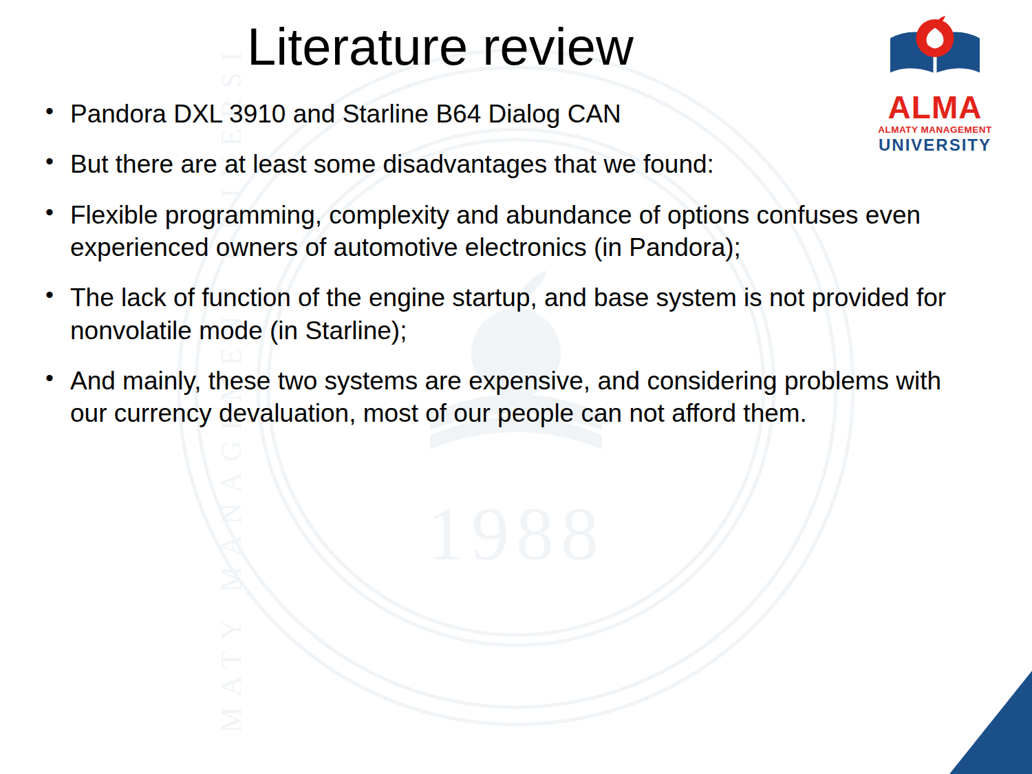1988 ALMATY MANAGEMENT UNIVERSITY
ALMA
ALMATY MANAGEMENT
UNIVERSITY
Literature review
Pandora DXL 3910 and Starline B64 Dialog CAN
But there are at least some disadvantages that we found:
Flexible programming, complexity and abundance of options confuses even experienced owners of automotive electronics (in Pandora);
The lack of function of the engine startup, and base system is not provided for nonvolatile mode (in Starline);
And mainly, these two systems are expensive, and considering problems with our currency devaluation, most of our people can not afford them.